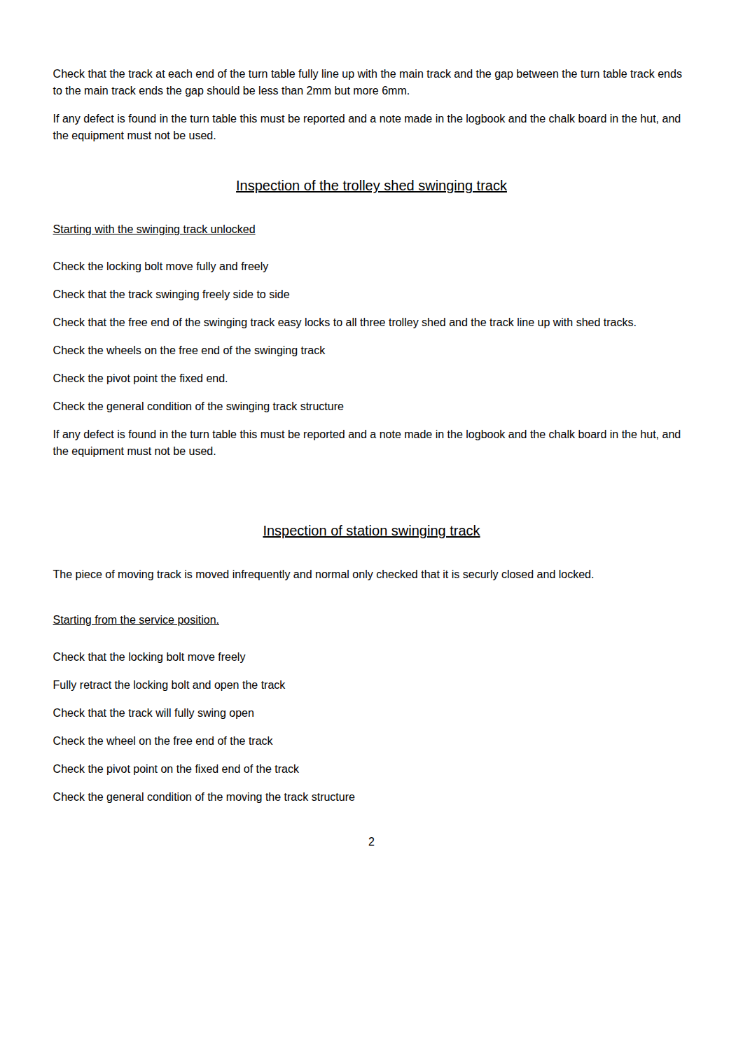Check that the track at each end of the turn table fully line up with the main track and the gap between the turn table track ends to the main track ends the gap should be less than 2mm but more 6mm.
If any defect is found in the turn table this must be reported and a note made in the logbook and the chalk board in the hut, and the equipment must not be used.
Inspection of the trolley shed swinging track
Starting with the swinging track unlocked
Check the locking bolt move fully and freely
Check that the track swinging freely side to side
Check that the free end of the swinging track easy locks to all three trolley shed and the track line up with shed tracks.
Check the wheels on the free end of the swinging track
Check the pivot point the fixed end.
Check the general condition of the swinging track structure
If any defect is found in the turn table this must be reported and a note made in the logbook and the chalk board in the hut, and the equipment must not be used.
Inspection of station swinging track
The piece of moving track is moved infrequently and normal only checked that it is securly closed and locked.
Starting from the service position.
Check that the locking bolt move freely
Fully retract the locking bolt and open the track
Check that the track will fully swing open
Check the wheel on the free end of the track
Check the pivot point on the fixed end of the track
Check the general condition of the moving the track structure
2